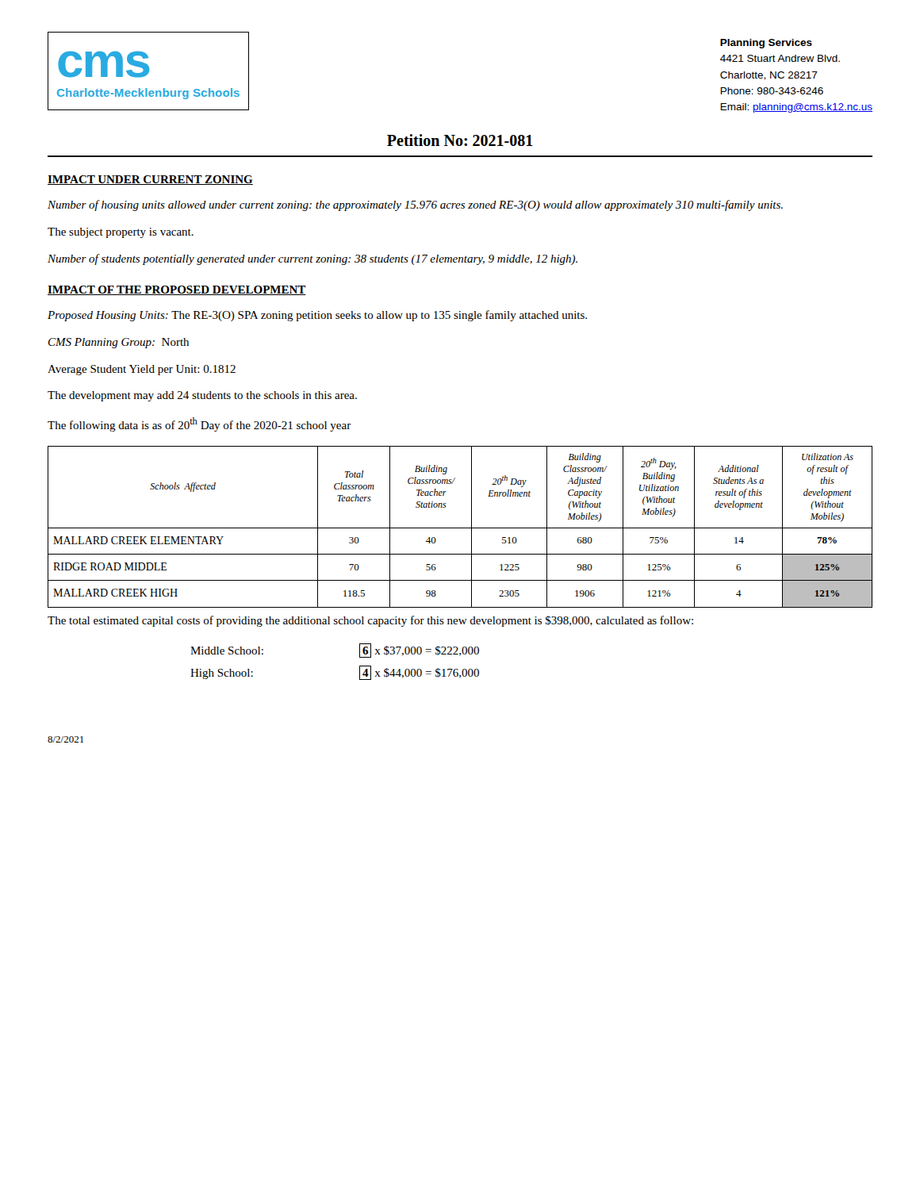cms
Charlotte-Mecklenburg Schools
Planning Services
4421 Stuart Andrew Blvd.
Charlotte, NC 28217
Phone: 980-343-6246
Email: planning@cms.k12.nc.us
Petition No: 2021-081
IMPACT UNDER CURRENT ZONING
Number of housing units allowed under current zoning: the approximately 15.976 acres zoned RE-3(O) would allow approximately 310 multi-family units.
The subject property is vacant.
Number of students potentially generated under current zoning: 38 students (17 elementary, 9 middle, 12 high).
IMPACT OF THE PROPOSED DEVELOPMENT
Proposed Housing Units: The RE-3(O) SPA zoning petition seeks to allow up to 135 single family attached units.
CMS Planning Group: North
Average Student Yield per Unit: 0.1812
The development may add 24 students to the schools in this area.
The following data is as of 20th Day of the 2020-21 school year
| Schools Affected | Total Classroom Teachers | Building Classrooms/ Teacher Stations | 20 th Day Enrollment | Building Classroom/ Adjusted Capacity (Without Mobiles) | 20 th Day, Building Utilization (Without Mobiles) | Additional Students As a result of this development | Utilization As of result of this development (Without Mobiles) |
| --- | --- | --- | --- | --- | --- | --- | --- |
| MALLARD CREEK ELEMENTARY | 30 | 40 | 510 | 680 | 75% | 14 | 78% |
| RIDGE ROAD MIDDLE | 70 | 56 | 1225 | 980 | 125% | 6 | 125% |
| MALLARD CREEK HIGH | 118.5 | 98 | 2305 | 1906 | 121% | 4 | 121% |
The total estimated capital costs of providing the additional school capacity for this new development is $398,000, calculated as follow:
| Middle School: | 6 x $37,000 = $222,000 |
| High School: | 4 x $44,000 = $176,000 |
8/2/2021